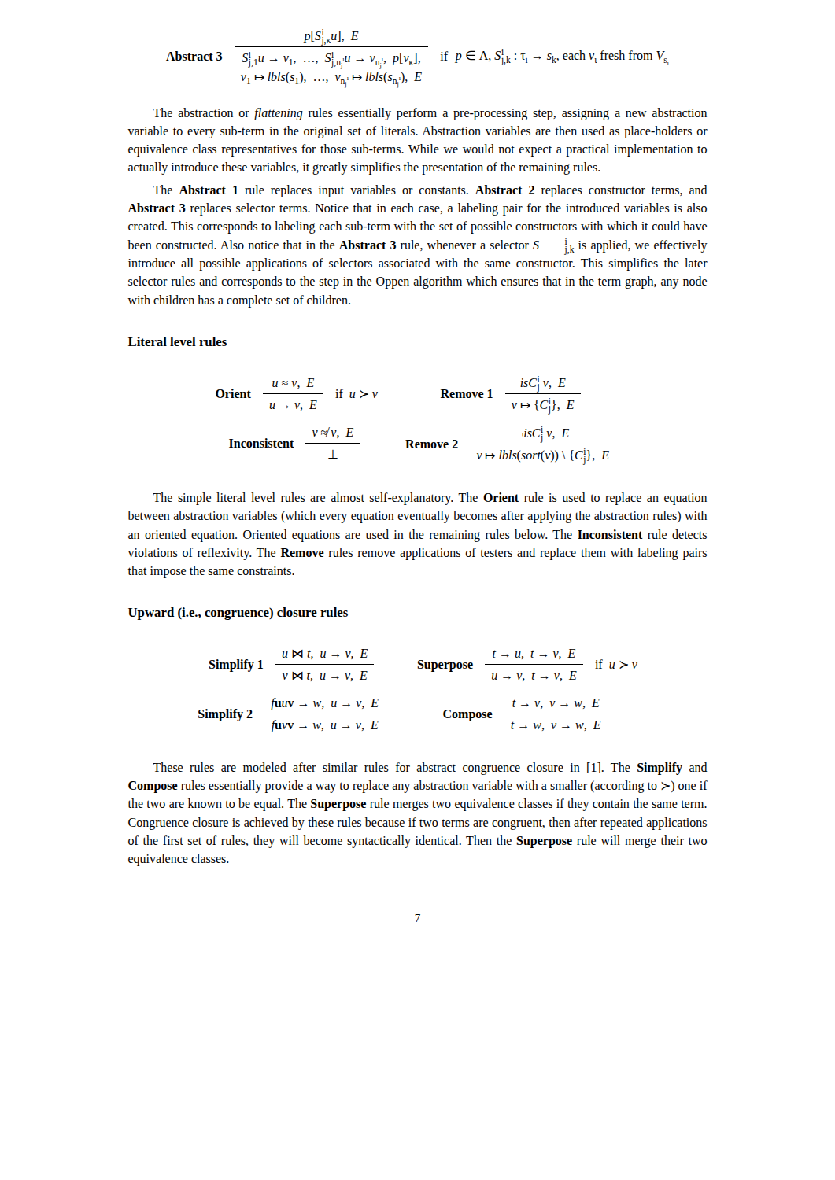Abstract 3 p[Sij,κ u], E Sij,1 u → v1, …, Sij,nji u → vnji, p[vκ],
v1 ↦ lbls(s1), …, vnji ↦ lbls(snji), E if p ∈ Λ, Sij,k : τi → sk, each vι fresh from Vsι
The abstraction or flattening rules essentially perform a pre-processing step, assigning a new abstraction variable to every sub-term in the original set of literals. Abstraction variables are then used as place-holders or equivalence class representatives for those sub-terms. While we would not expect a practical implementation to actually introduce these variables, it greatly simplifies the presentation of the remaining rules.
The Abstract 1 rule replaces input variables or constants. Abstract 2 replaces constructor terms, and Abstract 3 replaces selector terms. Notice that in each case, a labeling pair for the introduced variables is also created. This corresponds to labeling each sub-term with the set of possible constructors with which it could have been constructed. Also notice that in the Abstract 3 rule, whenever a selector Sij,k is applied, we effectively introduce all possible applications of selectors associated with the same constructor. This simplifies the later selector rules and corresponds to the step in the Oppen algorithm which ensures that in the term graph, any node with children has a complete set of children.
Literal level rules
Orient u ≈ v, E u → v, E if u ≻ v
Inconsistent v ≉ v, E ⊥
Remove 1 isC ij v, E v ↦ {Cij}, E
Remove 2 ¬isC ij v, E v ↦ lbls(sort(v)) \ {Cij}, E
The simple literal level rules are almost self-explanatory. The Orient rule is used to replace an equation between abstraction variables (which every equation eventually becomes after applying the abstraction rules) with an oriented equation. Oriented equations are used in the remaining rules below. The Inconsistent rule detects violations of reflexivity. The Remove rules remove applications of testers and replace them with labeling pairs that impose the same constraints.
Upward (i.e., congruence) closure rules
Simplify 1 u ⋈ t, u → v, E v ⋈ t, u → v, E
Simplify 2 fuuv → w, u → v, E fuvv → w, u → v, E
Superpose t → u, t → v, E u → v, t → v, E if u ≻ v
Compose t → v, v → w, E t → w, v → w, E
These rules are modeled after similar rules for abstract congruence closure in [1]. The Simplify and Compose rules essentially provide a way to replace any abstraction variable with a smaller (according to ≻) one if the two are known to be equal. The Superpose rule merges two equivalence classes if they contain the same term. Congruence closure is achieved by these rules because if two terms are congruent, then after repeated applications of the first set of rules, they will become syntactically identical. Then the Superpose rule will merge their two equivalence classes.
7